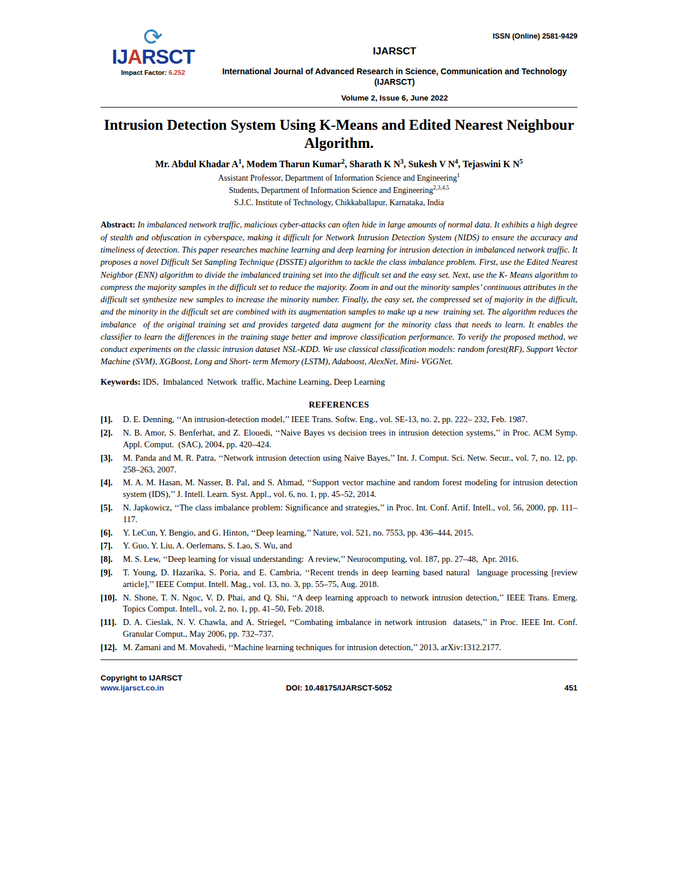⟳
IJARSCT
Impact Factor: 6.252
ISSN (Online) 2581-9429
IJARSCT
International Journal of Advanced Research in Science, Communication and Technology (IJARSCT)
Volume 2, Issue 6, June 2022
Intrusion Detection System Using K-Means and Edited Nearest Neighbour Algorithm.
Mr. Abdul Khadar A1, Modem Tharun Kumar2, Sharath K N3, Sukesh V N4, Tejaswini K N5
Assistant Professor, Department of Information Science and Engineering1
Students, Department of Information Science and Engineering2,3,4,5
S.J.C. Institute of Technology, Chikkaballapur, Karnataka, India
Abstract: In imbalanced network traffic, malicious cyber-attacks can often hide in large amounts of normal data. It exhibits a high degree of stealth and obfuscation in cyberspace, making it difficult for Network Intrusion Detection System (NIDS) to ensure the accuracy and timeliness of detection. This paper researches machine learning and deep learning for intrusion detection in imbalanced network traffic. It proposes a novel Difficult Set Sampling Technique (DSSTE) algorithm to tackle the class imbalance problem. First, use the Edited Nearest Neighbor (ENN) algorithm to divide the imbalanced training set into the difficult set and the easy set. Next, use the K- Means algorithm to compress the majority samples in the difficult set to reduce the majority. Zoom in and out the minority samples’ continuous attributes in the difficult set synthesize new samples to increase the minority number. Finally, the easy set, the compressed set of majority in the difficult, and the minority in the difficult set are combined with its augmentation samples to make up a new training set. The algorithm reduces the imbalance of the original training set and provides targeted data augment for the minority class that needs to learn. It enables the classifier to learn the differences in the training stage better and improve classification performance. To verify the proposed method, we conduct experiments on the classic intrusion dataset NSL-KDD. We use classical classification models: random forest(RF), Support Vector Machine (SVM), XGBoost, Long and Short- term Memory (LSTM), Adaboost, AlexNet, Mini- VGGNet.
Keywords: IDS, Imbalanced Network traffic, Machine Learning, Deep Learning
REFERENCES
D. E. Denning, ‘‘An intrusion-detection model,’’ IEEE Trans. Softw. Eng., vol. SE-13, no. 2, pp. 222– 232, Feb. 1987.
N. B. Amor, S. Benferhat, and Z. Elouedi, ‘‘Naive Bayes vs decision trees in intrusion detection systems,’’ in Proc. ACM Symp. Appl. Comput. (SAC), 2004, pp. 420–424.
M. Panda and M. R. Patra, ‘‘Network intrusion detection using Naive Bayes,’’ Int. J. Comput. Sci. Netw. Secur., vol. 7, no. 12, pp. 258–263, 2007.
M. A. M. Hasan, M. Nasser, B. Pal, and S. Ahmad, ‘‘Support vector machine and random forest modeling for intrusion detection system (IDS),’’ J. Intell. Learn. Syst. Appl., vol. 6, no. 1, pp. 45–52, 2014.
N. Japkowicz, ‘‘The class imbalance problem: Significance and strategies,’’ in Proc. Int. Conf. Artif. Intell., vol. 56, 2000, pp. 111–117.
Y. LeCun, Y. Bengio, and G. Hinton, ‘‘Deep learning,’’ Nature, vol. 521, no. 7553, pp. 436–444, 2015.
Y. Guo, Y. Liu, A. Oerlemans, S. Lao, S. Wu, and
M. S. Lew, ‘‘Deep learning for visual understanding: A review,’’ Neurocomputing, vol. 187, pp. 27–48, Apr. 2016.
T. Young, D. Hazarika, S. Poria, and E. Cambria, ‘‘Recent trends in deep learning based natural language processing [review article],’’ IEEE Comput. Intell. Mag., vol. 13, no. 3, pp. 55–75, Aug. 2018.
N. Shone, T. N. Ngoc, V. D. Phai, and Q. Shi, ‘‘A deep learning approach to network intrusion detection,’’ IEEE Trans. Emerg. Topics Comput. Intell., vol. 2, no. 1, pp. 41–50, Feb. 2018.
D. A. Cieslak, N. V. Chawla, and A. Striegel, ‘‘Combating imbalance in network intrusion datasets,’’ in Proc. IEEE Int. Conf. Granular Comput., May 2006, pp. 732–737.
M. Zamani and M. Movahedi, ‘‘Machine learning techniques for intrusion detection,’’ 2013, arXiv:1312.2177.
Copyright to IJARSCT
www.ijarsct.co.in
DOI: 10.48175/IJARSCT-5052
451